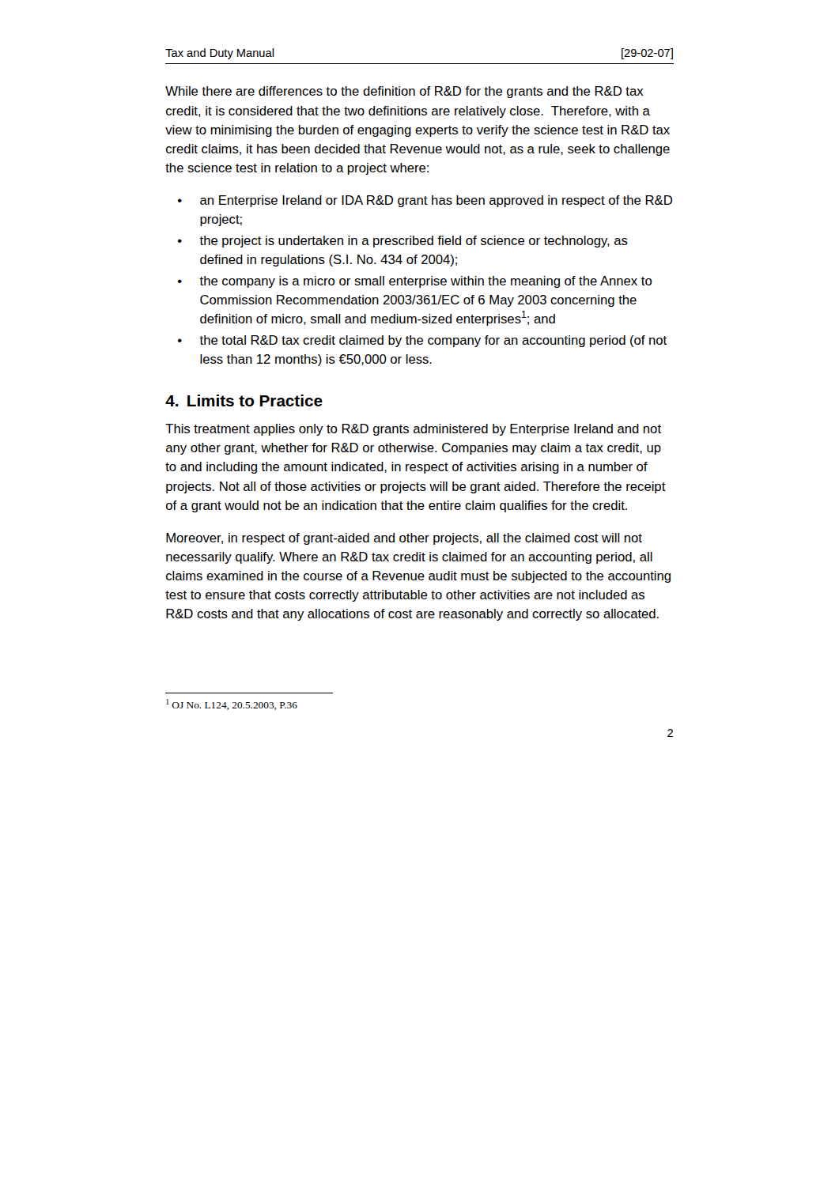Tax and Duty Manual
[29-02-07]
While there are differences to the definition of R&D for the grants and the R&D tax credit, it is considered that the two definitions are relatively close. Therefore, with a view to minimising the burden of engaging experts to verify the science test in R&D tax credit claims, it has been decided that Revenue would not, as a rule, seek to challenge the science test in relation to a project where:
an Enterprise Ireland or IDA R&D grant has been approved in respect of the R&D project;
the project is undertaken in a prescribed field of science or technology, as defined in regulations (S.I. No. 434 of 2004);
the company is a micro or small enterprise within the meaning of the Annex to Commission Recommendation 2003/361/EC of 6 May 2003 concerning the definition of micro, small and medium-sized enterprises1; and
the total R&D tax credit claimed by the company for an accounting period (of not less than 12 months) is €50,000 or less.
4. Limits to Practice
This treatment applies only to R&D grants administered by Enterprise Ireland and not any other grant, whether for R&D or otherwise. Companies may claim a tax credit, up to and including the amount indicated, in respect of activities arising in a number of projects. Not all of those activities or projects will be grant aided. Therefore the receipt of a grant would not be an indication that the entire claim qualifies for the credit.
Moreover, in respect of grant-aided and other projects, all the claimed cost will not necessarily qualify. Where an R&D tax credit is claimed for an accounting period, all claims examined in the course of a Revenue audit must be subjected to the accounting test to ensure that costs correctly attributable to other activities are not included as R&D costs and that any allocations of cost are reasonably and correctly so allocated.
1 OJ No. L124, 20.5.2003, P.36
2